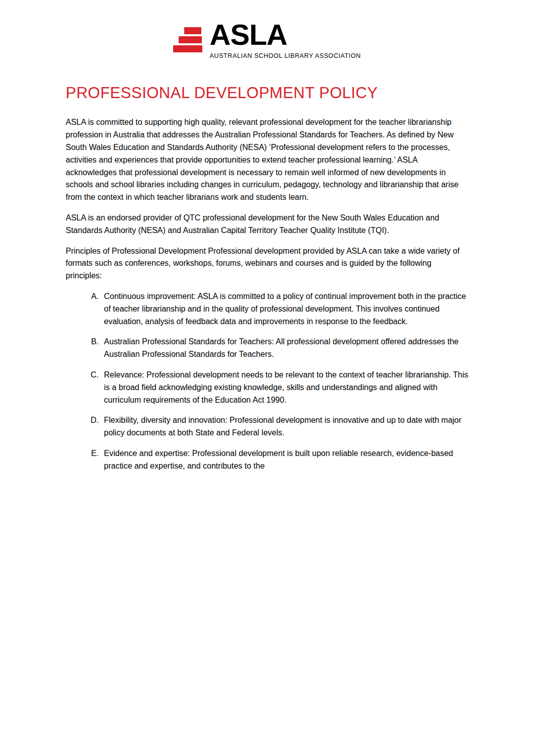ASLA
AUSTRALIAN SCHOOL LIBRARY ASSOCIATION
PROFESSIONAL DEVELOPMENT POLICY
ASLA is committed to supporting high quality, relevant professional development for the teacher librarianship profession in Australia that addresses the Australian Professional Standards for Teachers. As defined by New South Wales Education and Standards Authority (NESA) ‘Professional development refers to the processes, activities and experiences that provide opportunities to extend teacher professional learning.’ ASLA acknowledges that professional development is necessary to remain well informed of new developments in schools and school libraries including changes in curriculum, pedagogy, technology and librarianship that arise from the context in which teacher librarians work and students learn.
ASLA is an endorsed provider of QTC professional development for the New South Wales Education and Standards Authority (NESA) and Australian Capital Territory Teacher Quality Institute (TQI).
Principles of Professional Development Professional development provided by ASLA can take a wide variety of formats such as conferences, workshops, forums, webinars and courses and is guided by the following principles:
Continuous improvement: ASLA is committed to a policy of continual improvement both in the practice of teacher librarianship and in the quality of professional development. This involves continued evaluation, analysis of feedback data and improvements in response to the feedback.
Australian Professional Standards for Teachers: All professional development offered addresses the Australian Professional Standards for Teachers.
Relevance: Professional development needs to be relevant to the context of teacher librarianship. This is a broad field acknowledging existing knowledge, skills and understandings and aligned with curriculum requirements of the Education Act 1990.
Flexibility, diversity and innovation: Professional development is innovative and up to date with major policy documents at both State and Federal levels.
Evidence and expertise: Professional development is built upon reliable research, evidence-based practice and expertise, and contributes to the